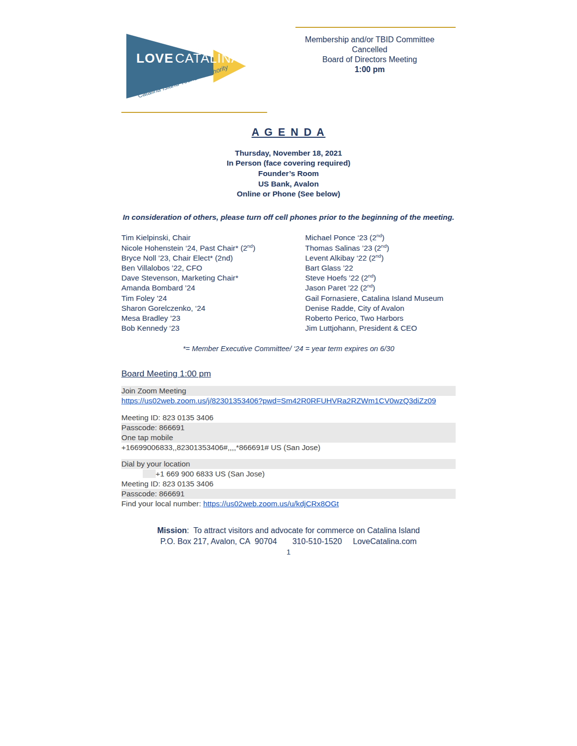LOVE CATALINA Catalina Island Tourism Authority
Membership and/or TBID Committee
Cancelled
Board of Directors Meeting
1:00 pm
A G E N D A
Thursday, November 18, 2021
In Person (face covering required)
Founder’s Room
US Bank, Avalon
Online or Phone (See below)
In consideration of others, please turn off cell phones prior to the beginning of the meeting.
| Tim Kielpinski, Chair | Michael Ponce ‘23 (2 nd ) |
| Nicole Hohenstein ‘24, Past Chair* (2 nd ) | Thomas Salinas ’23 (2 nd ) |
| Bryce Noll ’23, Chair Elect* (2nd) | Levent Alkibay ‘22 (2 nd ) |
| Ben Villalobos ’22, CFO | Bart Glass ’22 |
| Dave Stevenson, Marketing Chair* | Steve Hoefs ’22 (2 nd ) |
| Amanda Bombard ’24 | Jason Paret ’22 (2 nd ) |
| Tim Foley ’24 | Gail Fornasiere, Catalina Island Museum |
| Sharon Gorelczenko, ‘24 | Denise Radde, City of Avalon |
| Mesa Bradley ’23 | Roberto Perico, Two Harbors |
| Bob Kennedy ‘23 | Jim Luttjohann, President & CEO |
*= Member Executive Committee/ ‘24 = year term expires on 6/30
Board Meeting 1:00 pm
Join Zoom Meeting
https://us02web.zoom.us/j/82301353406?pwd=Sm42R0RFUHVRa2RZWm1CV0wzQ3diZz09
Meeting ID: 823 0135 3406
Passcode: 866691
One tap mobile
+16699006833,,82301353406#,,,,*866691# US (San Jose)
Dial by your location
+1 669 900 6833 US (San Jose)
Meeting ID: 823 0135 3406
Passcode: 866691
Find your local number: https://us02web.zoom.us/u/kdjCRx8OGt
Mission: To attract visitors and advocate for commerce on Catalina Island
P.O. Box 217, Avalon, CA 90704 310-510-1520 LoveCatalina.com
1